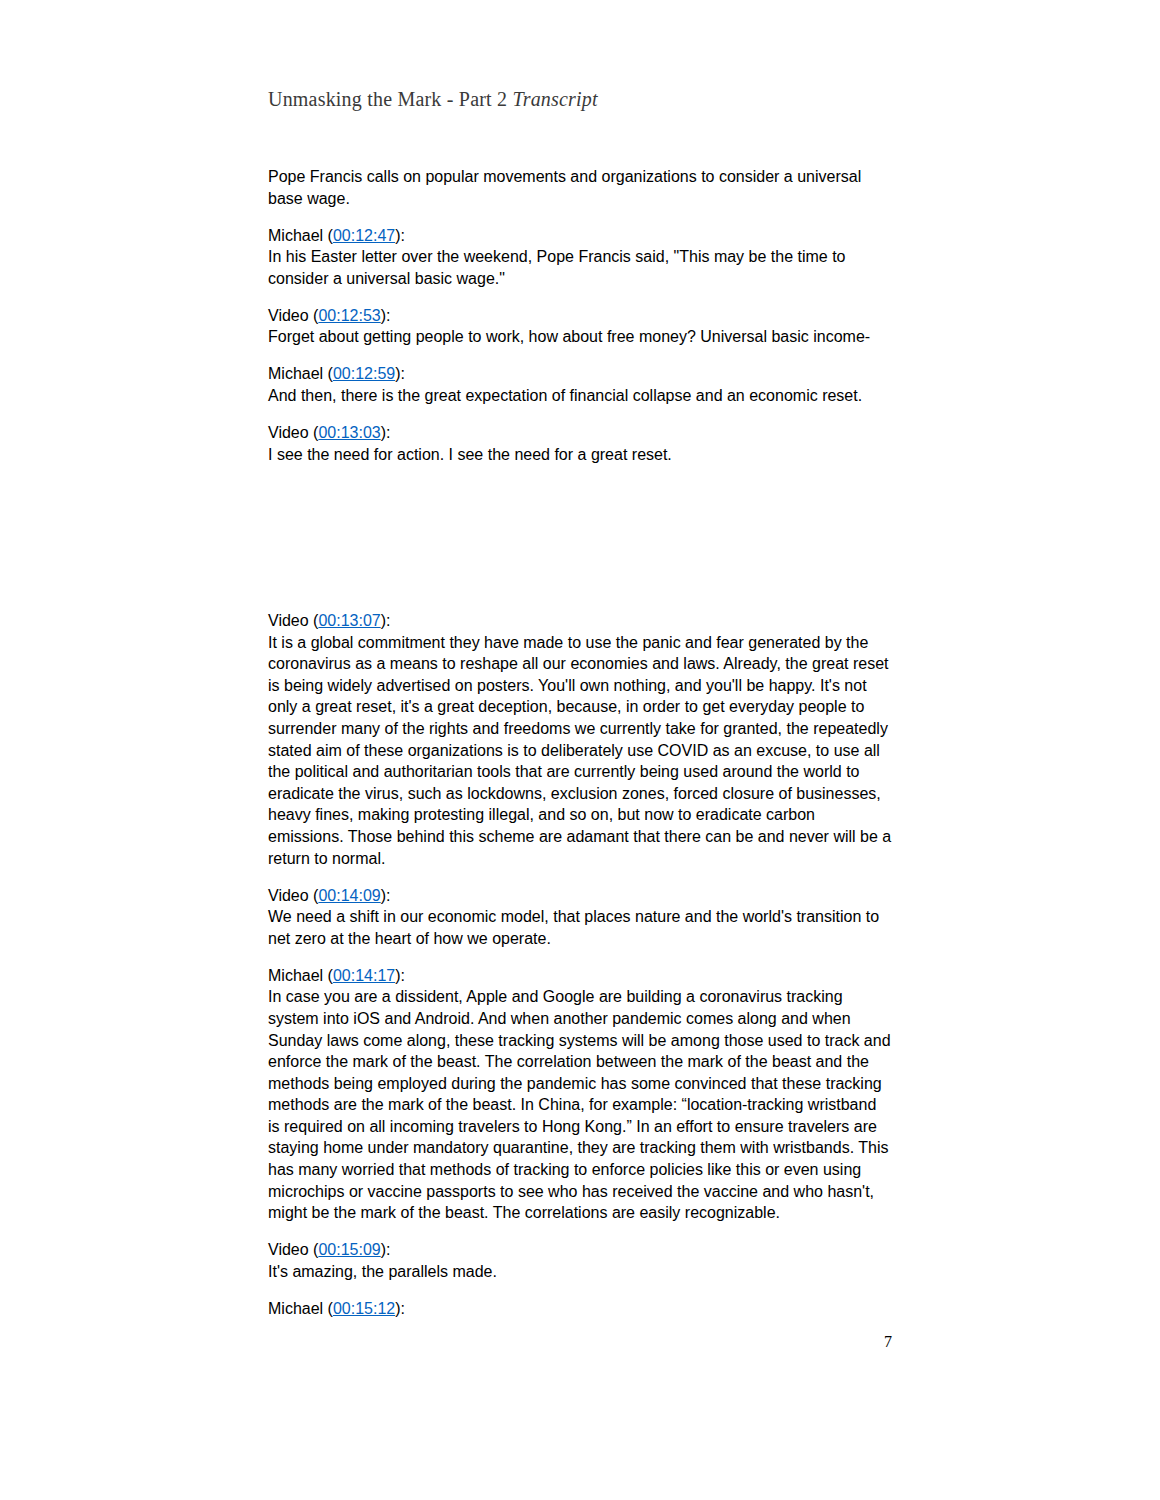Unmasking the Mark - Part 2 Transcript
Pope Francis calls on popular movements and organizations to consider a universal base wage.
Michael (00:12:47):
In his Easter letter over the weekend, Pope Francis said, "This may be the time to consider a universal basic wage."
Video (00:12:53):
Forget about getting people to work, how about free money? Universal basic income-
Michael (00:12:59):
And then, there is the great expectation of financial collapse and an economic reset.
Video (00:13:03):
I see the need for action. I see the need for a great reset.
Video (00:13:07):
It is a global commitment they have made to use the panic and fear generated by the coronavirus as a means to reshape all our economies and laws. Already, the great reset is being widely advertised on posters. You'll own nothing, and you'll be happy. It's not only a great reset, it's a great deception, because, in order to get everyday people to surrender many of the rights and freedoms we currently take for granted, the repeatedly stated aim of these organizations is to deliberately use COVID as an excuse, to use all the political and authoritarian tools that are currently being used around the world to eradicate the virus, such as lockdowns, exclusion zones, forced closure of businesses, heavy fines, making protesting illegal, and so on, but now to eradicate carbon emissions. Those behind this scheme are adamant that there can be and never will be a return to normal.
Video (00:14:09):
We need a shift in our economic model, that places nature and the world's transition to net zero at the heart of how we operate.
Michael (00:14:17):
In case you are a dissident, Apple and Google are building a coronavirus tracking system into iOS and Android. And when another pandemic comes along and when Sunday laws come along, these tracking systems will be among those used to track and enforce the mark of the beast. The correlation between the mark of the beast and the methods being employed during the pandemic has some convinced that these tracking methods are the mark of the beast. In China, for example: “location-tracking wristband is required on all incoming travelers to Hong Kong.” In an effort to ensure travelers are staying home under mandatory quarantine, they are tracking them with wristbands. This has many worried that methods of tracking to enforce policies like this or even using microchips or vaccine passports to see who has received the vaccine and who hasn't, might be the mark of the beast. The correlations are easily recognizable.
Video (00:15:09):
It's amazing, the parallels made.
Michael (00:15:12):
7